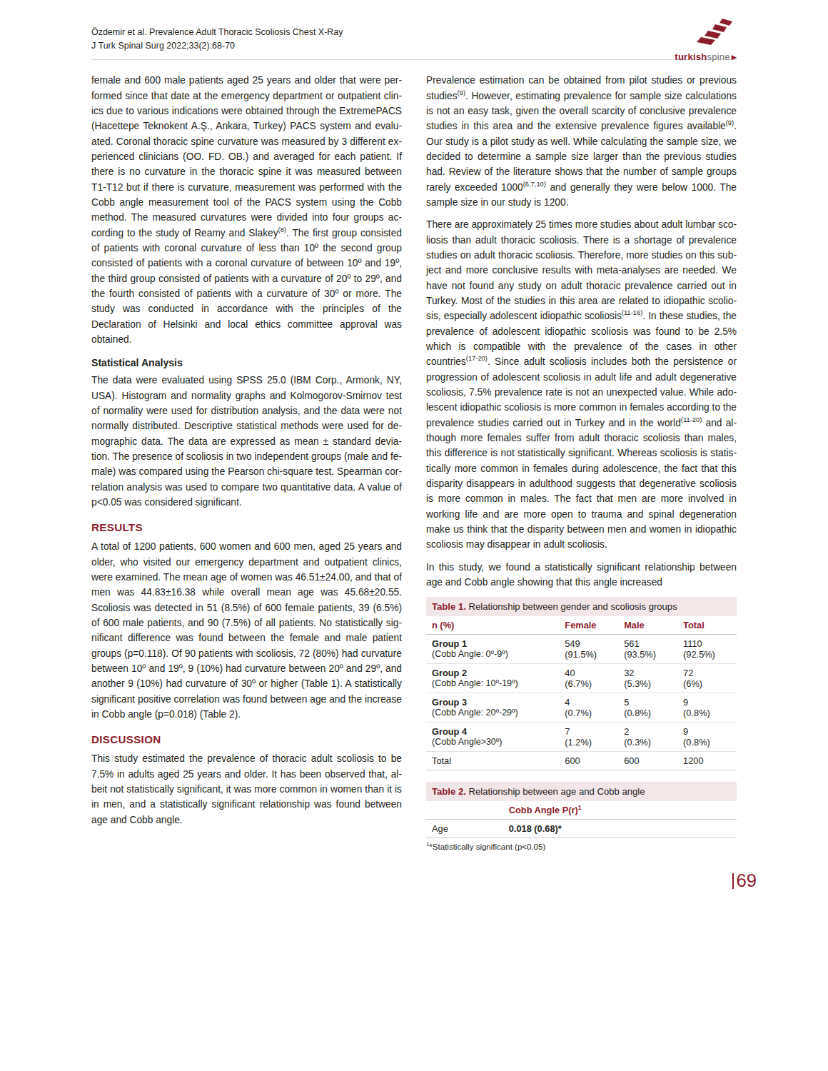turkish spine▸
Özdemir et al. Prevalence Adult Thoracic Scoliosis Chest X-Ray J Turk Spinal Surg 2022;33(2):68-70
female and 600 male patients aged 25 years and older that were performed since that date at the emergency department or outpatient clinics due to various indications were obtained through the ExtremePACS (Hacettepe Teknokent A.Ş., Ankara, Turkey) PACS system and evaluated. Coronal thoracic spine curvature was measured by 3 different experienced clinicians (OO. FD. OB.) and averaged for each patient. If there is no curvature in the thoracic spine it was measured between T1-T12 but if there is curvature, measurement was performed with the Cobb angle measurement tool of the PACS system using the Cobb method. The measured curvatures were divided into four groups according to the study of Reamy and Slakey(8). The first group consisted of patients with coronal curvature of less than 10º the second group consisted of patients with a coronal curvature of between 10º and 19º, the third group consisted of patients with a curvature of 20º to 29º, and the fourth consisted of patients with a curvature of 30º or more. The study was conducted in accordance with the principles of the Declaration of Helsinki and local ethics committee approval was obtained.
Statistical Analysis
The data were evaluated using SPSS 25.0 (IBM Corp., Armonk, NY, USA). Histogram and normality graphs and Kolmogorov-Smirnov test of normality were used for distribution analysis, and the data were not normally distributed. Descriptive statistical methods were used for demographic data. The data are expressed as mean ± standard deviation. The presence of scoliosis in two independent groups (male and female) was compared using the Pearson chi-square test. Spearman correlation analysis was used to compare two quantitative data. A value of p<0.05 was considered significant.
RESULTS
A total of 1200 patients, 600 women and 600 men, aged 25 years and older, who visited our emergency department and outpatient clinics, were examined. The mean age of women was 46.51±24.00, and that of men was 44.83±16.38 while overall mean age was 45.68±20.55. Scoliosis was detected in 51 (8.5%) of 600 female patients, 39 (6.5%) of 600 male patients, and 90 (7.5%) of all patients. No statistically significant difference was found between the female and male patient groups (p=0.118). Of 90 patients with scoliosis, 72 (80%) had curvature between 10º and 19º, 9 (10%) had curvature between 20º and 29º, and another 9 (10%) had curvature of 30º or higher (Table 1). A statistically significant positive correlation was found between age and the increase in Cobb angle (p=0.018) (Table 2).
DISCUSSION
This study estimated the prevalence of thoracic adult scoliosis to be 7.5% in adults aged 25 years and older. It has been observed that, albeit not statistically significant, it was more common in women than it is in men, and a statistically significant relationship was found between age and Cobb angle.
Prevalence estimation can be obtained from pilot studies or previous studies(9). However, estimating prevalence for sample size calculations is not an easy task, given the overall scarcity of conclusive prevalence studies in this area and the extensive prevalence figures available(9). Our study is a pilot study as well. While calculating the sample size, we decided to determine a sample size larger than the previous studies had. Review of the literature shows that the number of sample groups rarely exceeded 1000(6,7,10) and generally they were below 1000. The sample size in our study is 1200.
There are approximately 25 times more studies about adult lumbar scoliosis than adult thoracic scoliosis. There is a shortage of prevalence studies on adult thoracic scoliosis. Therefore, more studies on this subject and more conclusive results with meta-analyses are needed. We have not found any study on adult thoracic prevalence carried out in Turkey. Most of the studies in this area are related to idiopathic scoliosis, especially adolescent idiopathic scoliosis(11-16). In these studies, the prevalence of adolescent idiopathic scoliosis was found to be 2.5% which is compatible with the prevalence of the cases in other countries(17-20). Since adult scoliosis includes both the persistence or progression of adolescent scoliosis in adult life and adult degenerative scoliosis, 7.5% prevalence rate is not an unexpected value. While adolescent idiopathic scoliosis is more common in females according to the prevalence studies carried out in Turkey and in the world(11-20) and although more females suffer from adult thoracic scoliosis than males, this difference is not statistically significant. Whereas scoliosis is statistically more common in females during adolescence, the fact that this disparity disappears in adulthood suggests that degenerative scoliosis is more common in males. The fact that men are more involved in working life and are more open to trauma and spinal degeneration make us think that the disparity between men and women in idiopathic scoliosis may disappear in adult scoliosis.
In this study, we found a statistically significant relationship between age and Cobb angle showing that this angle increased
Table 1. Relationship between gender and scoliosis groups
| n (%) | Female | Male | Total |
| --- | --- | --- | --- |
| Group 1 (Cobb Angle: 0º-9º) | 549 (91.5%) | 561 (93.5%) | 1110 (92.5%) |
| Group 2 (Cobb Angle: 10º-19º) | 40 (6.7%) | 32 (5.3%) | 72 (6%) |
| Group 3 (Cobb Angle: 20º-29º) | 4 (0.7%) | 5 (0.8%) | 9 (0.8%) |
| Group 4 (Cobb Angle>30º) | 7 (1.2%) | 2 (0.3%) | 9 (0.8%) |
| Total | 600 | 600 | 1200 |
Table 2. Relationship between age and Cobb angle
| | Cobb Angle P(r) 1 |
| --- | --- |
| Age | 0.018 (0.68)* |
1*Statistically significant (p<0.05)
69